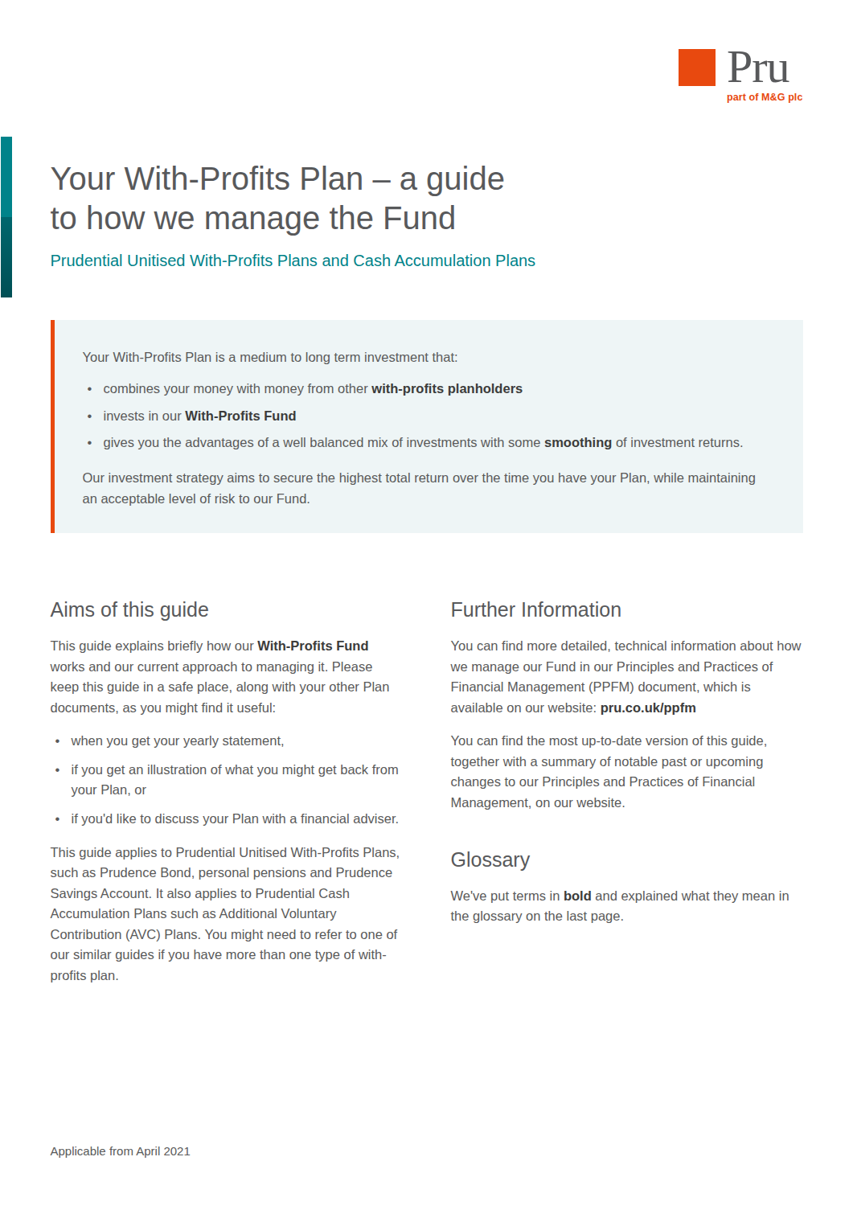Pru
part of M&G plc
Your With-Profits Plan – a guide
to how we manage the Fund
Prudential Unitised With-Profits Plans and Cash Accumulation Plans
Your With-Profits Plan is a medium to long term investment that:
combines your money with money from other with-profits planholders
invests in our With-Profits Fund
gives you the advantages of a well balanced mix of investments with some smoothing of investment returns.
Our investment strategy aims to secure the highest total return over the time you have your Plan, while maintaining an acceptable level of risk to our Fund.
Aims of this guide
This guide explains briefly how our With-Profits Fund works and our current approach to managing it. Please keep this guide in a safe place, along with your other Plan documents, as you might find it useful:
when you get your yearly statement,
if you get an illustration of what you might get back from your Plan, or
if you'd like to discuss your Plan with a financial adviser.
This guide applies to Prudential Unitised With-Profits Plans, such as Prudence Bond, personal pensions and Prudence Savings Account. It also applies to Prudential Cash Accumulation Plans such as Additional Voluntary Contribution (AVC) Plans. You might need to refer to one of our similar guides if you have more than one type of with-profits plan.
Further Information
You can find more detailed, technical information about how we manage our Fund in our Principles and Practices of Financial Management (PPFM) document, which is available on our website: pru.co.uk/ppfm
You can find the most up-to-date version of this guide, together with a summary of notable past or upcoming changes to our Principles and Practices of Financial Management, on our website.
Glossary
We've put terms in bold and explained what they mean in the glossary on the last page.
Applicable from April 2021